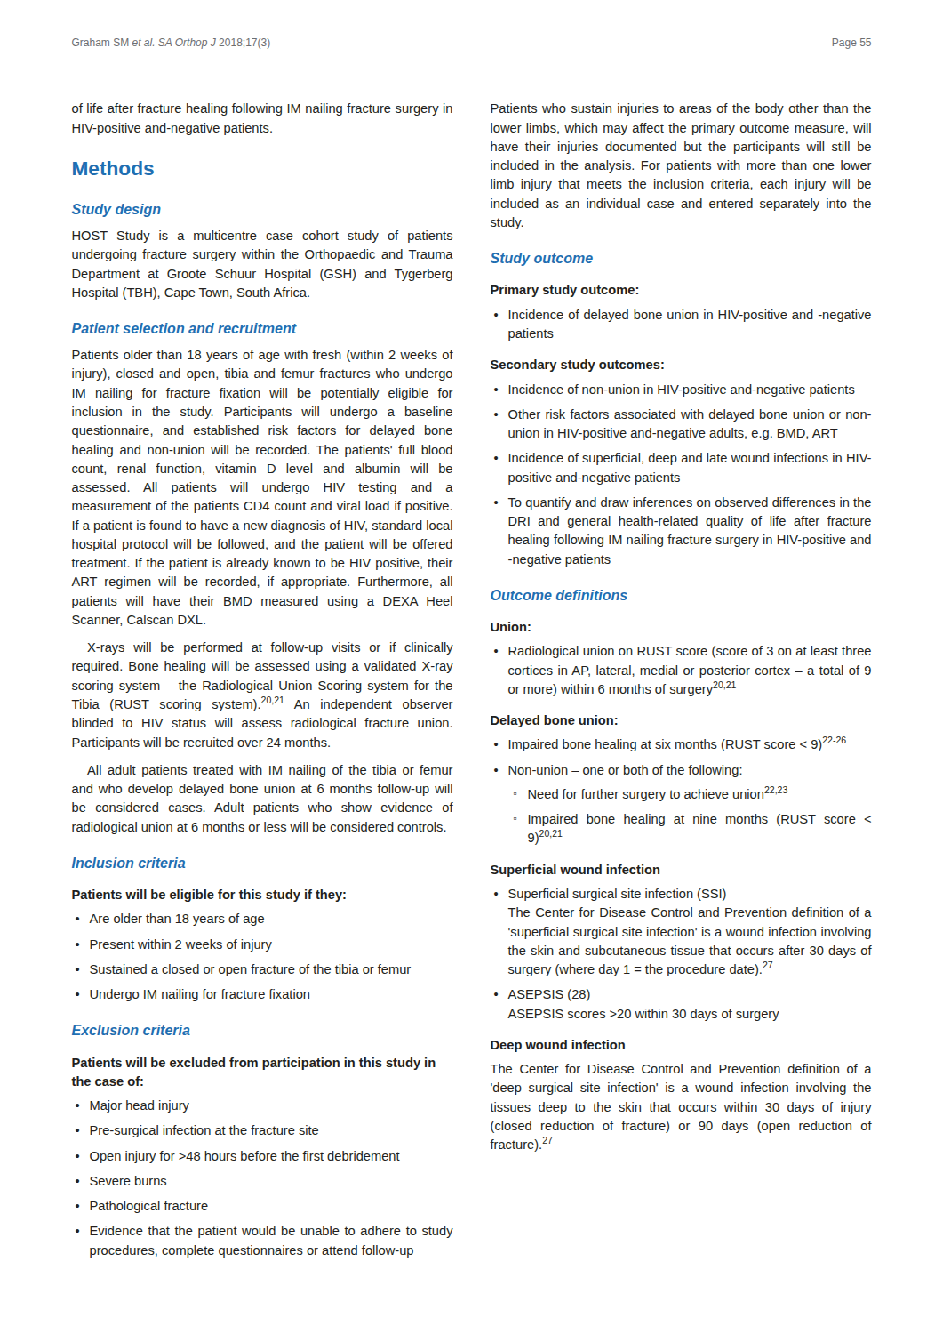Graham SM et al. SA Orthop J 2018;17(3)
Page 55
of life after fracture healing following IM nailing fracture surgery in HIV-positive and-negative patients.
Methods
Study design
HOST Study is a multicentre case cohort study of patients undergoing fracture surgery within the Orthopaedic and Trauma Department at Groote Schuur Hospital (GSH) and Tygerberg Hospital (TBH), Cape Town, South Africa.
Patient selection and recruitment
Patients older than 18 years of age with fresh (within 2 weeks of injury), closed and open, tibia and femur fractures who undergo IM nailing for fracture fixation will be potentially eligible for inclusion in the study. Participants will undergo a baseline questionnaire, and established risk factors for delayed bone healing and non-union will be recorded. The patients' full blood count, renal function, vitamin D level and albumin will be assessed. All patients will undergo HIV testing and a measurement of the patients CD4 count and viral load if positive. If a patient is found to have a new diagnosis of HIV, standard local hospital protocol will be followed, and the patient will be offered treatment. If the patient is already known to be HIV positive, their ART regimen will be recorded, if appropriate. Furthermore, all patients will have their BMD measured using a DEXA Heel Scanner, Calscan DXL.
X-rays will be performed at follow-up visits or if clinically required. Bone healing will be assessed using a validated X-ray scoring system – the Radiological Union Scoring system for the Tibia (RUST scoring system).20,21 An independent observer blinded to HIV status will assess radiological fracture union. Participants will be recruited over 24 months.
All adult patients treated with IM nailing of the tibia or femur and who develop delayed bone union at 6 months follow-up will be considered cases. Adult patients who show evidence of radiological union at 6 months or less will be considered controls.
Inclusion criteria
Patients will be eligible for this study if they:
Are older than 18 years of age
Present within 2 weeks of injury
Sustained a closed or open fracture of the tibia or femur
Undergo IM nailing for fracture fixation
Exclusion criteria
Patients will be excluded from participation in this study in the case of:
Major head injury
Pre-surgical infection at the fracture site
Open injury for >48 hours before the first debridement
Severe burns
Pathological fracture
Evidence that the patient would be unable to adhere to study procedures, complete questionnaires or attend follow-up
Patients who sustain injuries to areas of the body other than the lower limbs, which may affect the primary outcome measure, will have their injuries documented but the participants will still be included in the analysis. For patients with more than one lower limb injury that meets the inclusion criteria, each injury will be included as an individual case and entered separately into the study.
Study outcome
Primary study outcome:
Incidence of delayed bone union in HIV-positive and -negative patients
Secondary study outcomes:
Incidence of non-union in HIV-positive and-negative patients
Other risk factors associated with delayed bone union or non-union in HIV-positive and-negative adults, e.g. BMD, ART
Incidence of superficial, deep and late wound infections in HIV-positive and-negative patients
To quantify and draw inferences on observed differences in the DRI and general health-related quality of life after fracture healing following IM nailing fracture surgery in HIV-positive and -negative patients
Outcome definitions
Union:
Radiological union on RUST score (score of 3 on at least three cortices in AP, lateral, medial or posterior cortex – a total of 9 or more) within 6 months of surgery20,21
Delayed bone union:
Impaired bone healing at six months (RUST score < 9)22-26
Non-union – one or both of the following:
Need for further surgery to achieve union22,23
Impaired bone healing at nine months (RUST score < 9)20,21
Superficial wound infection
Superficial surgical site infection (SSI)
The Center for Disease Control and Prevention definition of a 'superficial surgical site infection' is a wound infection involving the skin and subcutaneous tissue that occurs after 30 days of surgery (where day 1 = the procedure date).27
ASEPSIS (28)
ASEPSIS scores >20 within 30 days of surgery
Deep wound infection
The Center for Disease Control and Prevention definition of a 'deep surgical site infection' is a wound infection involving the tissues deep to the skin that occurs within 30 days of injury (closed reduction of fracture) or 90 days (open reduction of fracture).27